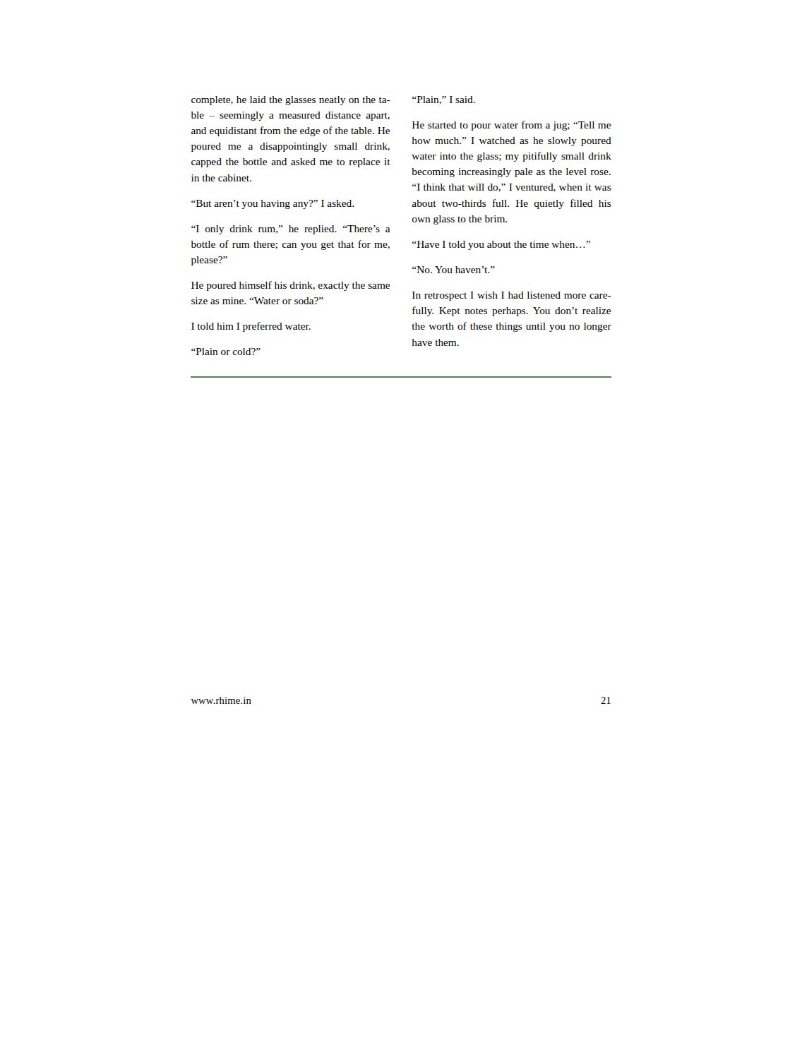complete, he laid the glasses neatly on the table – seemingly a measured distance apart, and equidistant from the edge of the table. He poured me a disappointingly small drink, capped the bottle and asked me to replace it in the cabinet.
“But aren’t you having any?” I asked.
“I only drink rum,” he replied. “There’s a bottle of rum there; can you get that for me, please?”
He poured himself his drink, exactly the same size as mine. “Water or soda?”
I told him I preferred water.
“Plain or cold?”
“Plain,” I said.
He started to pour water from a jug; “Tell me how much.” I watched as he slowly poured water into the glass; my pitifully small drink becoming increasingly pale as the level rose. “I think that will do,” I ventured, when it was about two-thirds full. He quietly filled his own glass to the brim.
“Have I told you about the time when…”
“No. You haven’t.”
In retrospect I wish I had listened more carefully. Kept notes perhaps. You don’t realize the worth of these things until you no longer have them.
www.rhime.in 21